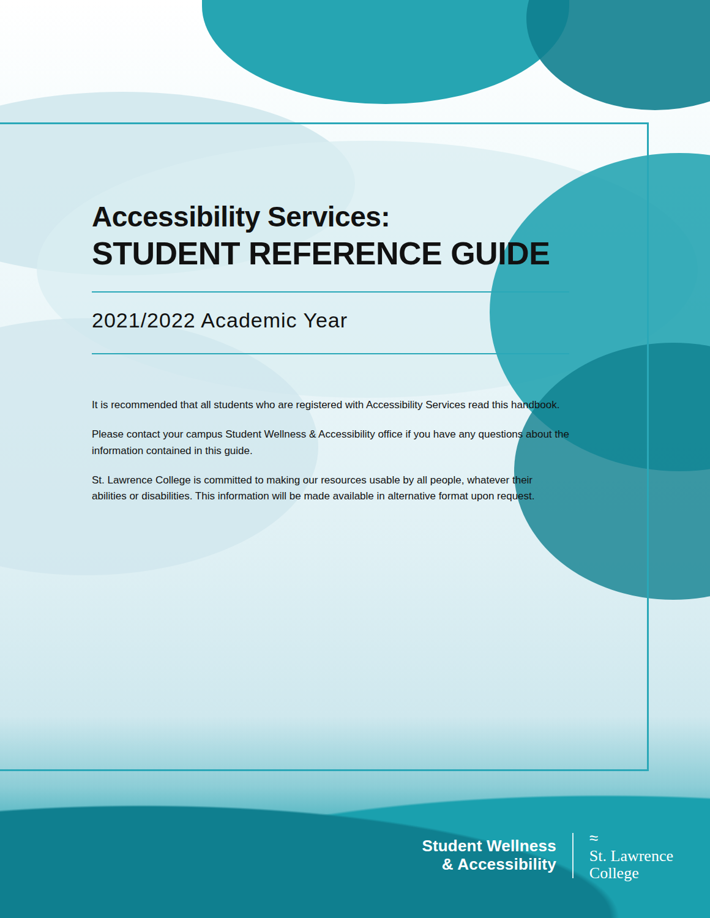Accessibility Services: Student Reference Guide
2021/2022 Academic Year
It is recommended that all students who are registered with Accessibility Services read this handbook.
Please contact your campus Student Wellness & Accessibility office if you have any questions about the information contained in this guide.
St. Lawrence College is committed to making our resources usable by all people, whatever their abilities or disabilities. This information will be made available in alternative format upon request.
Student Wellness
& Accessibility
≈
St. Lawrence College